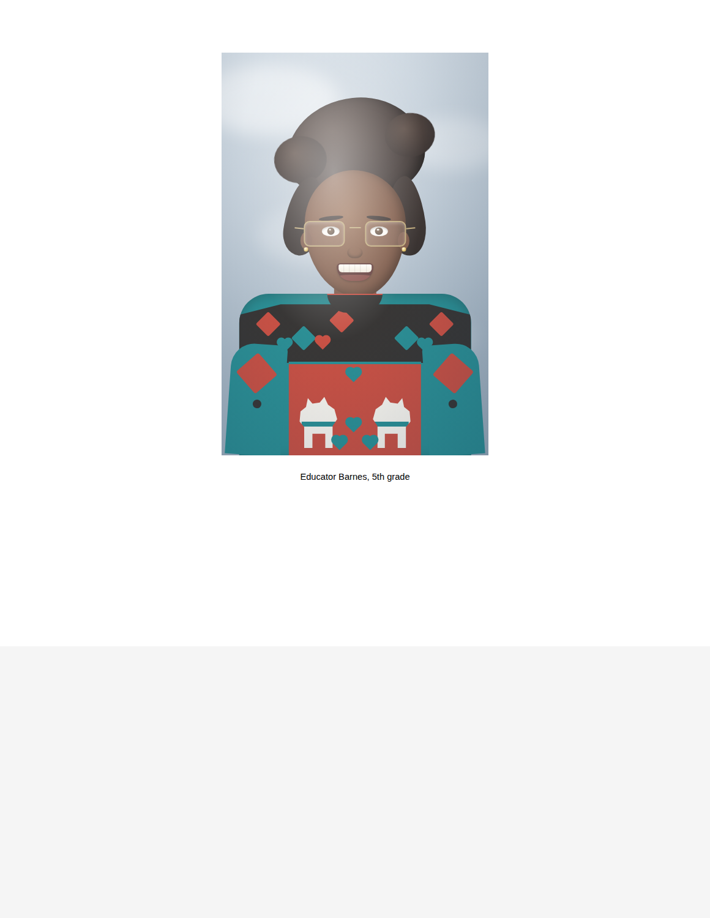Educator Barnes, 5th grade